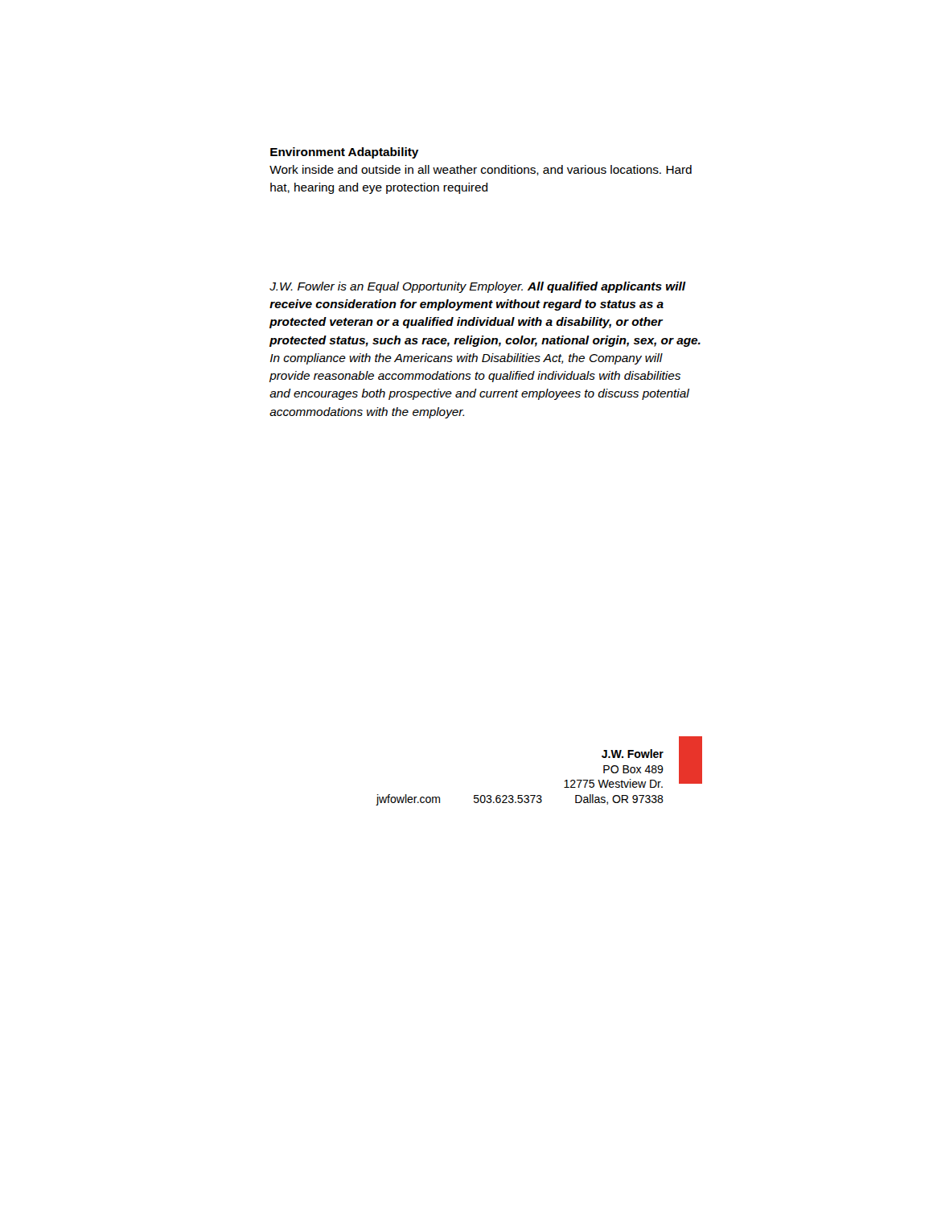Environment Adaptability
Work inside and outside in all weather conditions, and various locations. Hard hat, hearing and eye protection required
J.W. Fowler is an Equal Opportunity Employer. All qualified applicants will receive consideration for employment without regard to status as a protected veteran or a qualified individual with a disability, or other protected status, such as race, religion, color, national origin, sex, or age. In compliance with the Americans with Disabilities Act, the Company will provide reasonable accommodations to qualified individuals with disabilities and encourages both prospective and current employees to discuss potential accommodations with the employer.
J.W. Fowler
PO Box 489
12775 Westview Dr.
jwfowler.com 503.623.5373 Dallas, OR 97338